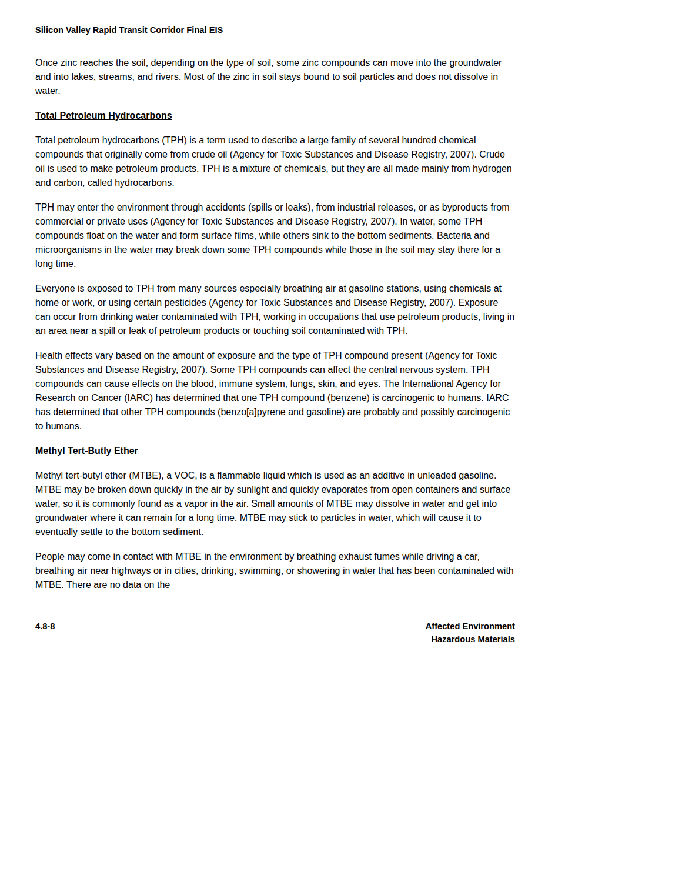Silicon Valley Rapid Transit Corridor Final EIS
Once zinc reaches the soil, depending on the type of soil, some zinc compounds can move into the groundwater and into lakes, streams, and rivers. Most of the zinc in soil stays bound to soil particles and does not dissolve in water.
Total Petroleum Hydrocarbons
Total petroleum hydrocarbons (TPH) is a term used to describe a large family of several hundred chemical compounds that originally come from crude oil (Agency for Toxic Substances and Disease Registry, 2007). Crude oil is used to make petroleum products. TPH is a mixture of chemicals, but they are all made mainly from hydrogen and carbon, called hydrocarbons.
TPH may enter the environment through accidents (spills or leaks), from industrial releases, or as byproducts from commercial or private uses (Agency for Toxic Substances and Disease Registry, 2007). In water, some TPH compounds float on the water and form surface films, while others sink to the bottom sediments. Bacteria and microorganisms in the water may break down some TPH compounds while those in the soil may stay there for a long time.
Everyone is exposed to TPH from many sources especially breathing air at gasoline stations, using chemicals at home or work, or using certain pesticides (Agency for Toxic Substances and Disease Registry, 2007). Exposure can occur from drinking water contaminated with TPH, working in occupations that use petroleum products, living in an area near a spill or leak of petroleum products or touching soil contaminated with TPH.
Health effects vary based on the amount of exposure and the type of TPH compound present (Agency for Toxic Substances and Disease Registry, 2007). Some TPH compounds can affect the central nervous system. TPH compounds can cause effects on the blood, immune system, lungs, skin, and eyes. The International Agency for Research on Cancer (IARC) has determined that one TPH compound (benzene) is carcinogenic to humans. IARC has determined that other TPH compounds (benzo[a]pyrene and gasoline) are probably and possibly carcinogenic to humans.
Methyl Tert-Butly Ether
Methyl tert-butyl ether (MTBE), a VOC, is a flammable liquid which is used as an additive in unleaded gasoline. MTBE may be broken down quickly in the air by sunlight and quickly evaporates from open containers and surface water, so it is commonly found as a vapor in the air. Small amounts of MTBE may dissolve in water and get into groundwater where it can remain for a long time. MTBE may stick to particles in water, which will cause it to eventually settle to the bottom sediment.
People may come in contact with MTBE in the environment by breathing exhaust fumes while driving a car, breathing air near highways or in cities, drinking, swimming, or showering in water that has been contaminated with MTBE. There are no data on the
4.8-8
Affected Environment
Hazardous Materials